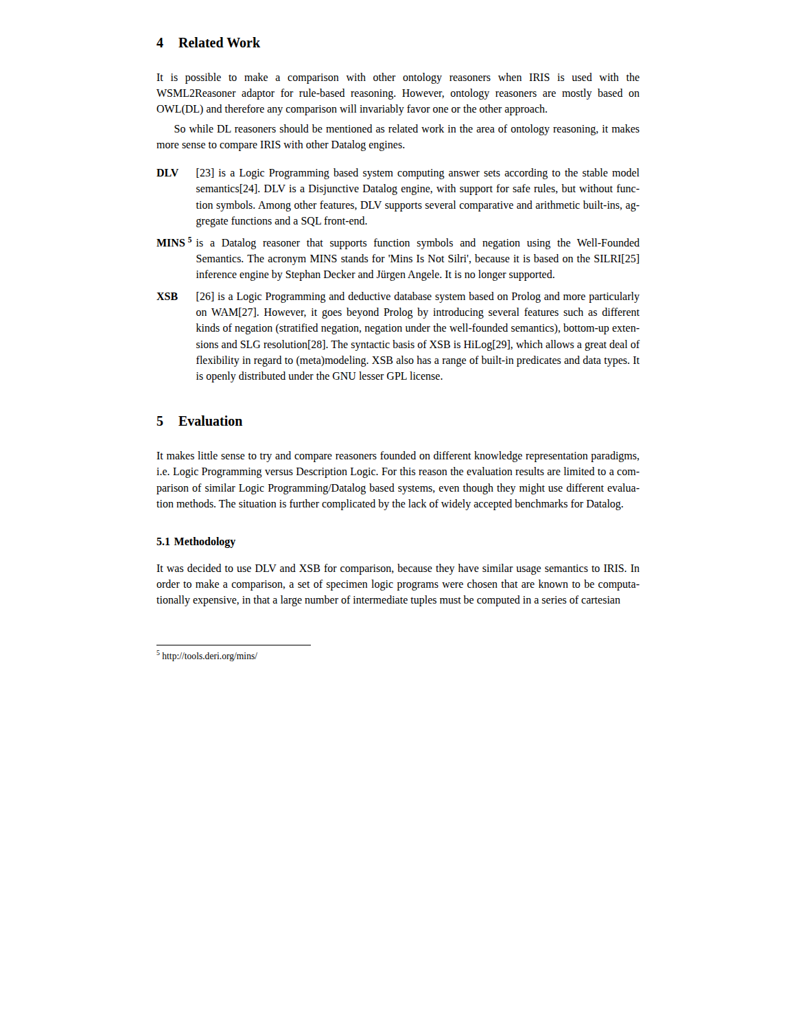4 Related Work
It is possible to make a comparison with other ontology reasoners when IRIS is used with the WSML2Reasoner adaptor for rule-based reasoning. However, ontology reasoners are mostly based on OWL(DL) and therefore any comparison will invariably favor one or the other approach.
So while DL reasoners should be mentioned as related work in the area of ontology reasoning, it makes more sense to compare IRIS with other Datalog engines.
DLV
[23] is a Logic Programming based system computing answer sets according to the stable model semantics[24]. DLV is a Disjunctive Datalog engine, with support for safe rules, but without function symbols. Among other features, DLV supports several comparative and arithmetic built-ins, aggregate functions and a SQL front-end.
MINS 5
is a Datalog reasoner that supports function symbols and negation using the Well-Founded Semantics. The acronym MINS stands for 'Mins Is Not Silri', because it is based on the SILRI[25] inference engine by Stephan Decker and Jürgen Angele. It is no longer supported.
XSB
[26] is a Logic Programming and deductive database system based on Prolog and more particularly on WAM[27]. However, it goes beyond Prolog by introducing several features such as different kinds of negation (stratified negation, negation under the well-founded semantics), bottom-up extensions and SLG resolution[28]. The syntactic basis of XSB is HiLog[29], which allows a great deal of flexibility in regard to (meta)modeling. XSB also has a range of built-in predicates and data types. It is openly distributed under the GNU lesser GPL license.
5 Evaluation
It makes little sense to try and compare reasoners founded on different knowledge representation paradigms, i.e. Logic Programming versus Description Logic. For this reason the evaluation results are limited to a comparison of similar Logic Programming/Datalog based systems, even though they might use different evaluation methods. The situation is further complicated by the lack of widely accepted benchmarks for Datalog.
5.1 Methodology
It was decided to use DLV and XSB for comparison, because they have similar usage semantics to IRIS. In order to make a comparison, a set of specimen logic programs were chosen that are known to be computationally expensive, in that a large number of intermediate tuples must be computed in a series of cartesian
5 http://tools.deri.org/mins/